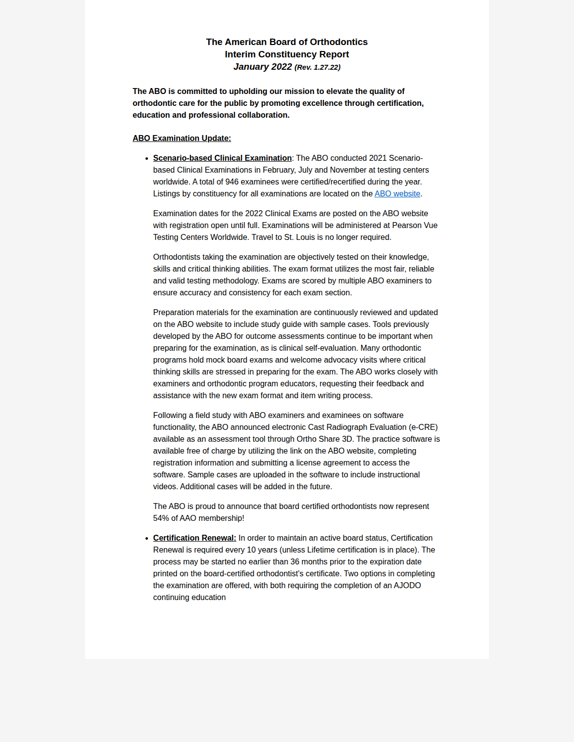The American Board of Orthodontics
Interim Constituency Report
January 2022 (Rev. 1.27.22)
The ABO is committed to upholding our mission to elevate the quality of orthodontic care for the public by promoting excellence through certification, education and professional collaboration.
ABO Examination Update:
Scenario-based Clinical Examination: The ABO conducted 2021 Scenario-based Clinical Examinations in February, July and November at testing centers worldwide. A total of 946 examinees were certified/recertified during the year. Listings by constituency for all examinations are located on the ABO website.
Examination dates for the 2022 Clinical Exams are posted on the ABO website with registration open until full. Examinations will be administered at Pearson Vue Testing Centers Worldwide. Travel to St. Louis is no longer required.
Orthodontists taking the examination are objectively tested on their knowledge, skills and critical thinking abilities. The exam format utilizes the most fair, reliable and valid testing methodology. Exams are scored by multiple ABO examiners to ensure accuracy and consistency for each exam section.
Preparation materials for the examination are continuously reviewed and updated on the ABO website to include study guide with sample cases. Tools previously developed by the ABO for outcome assessments continue to be important when preparing for the examination, as is clinical self-evaluation. Many orthodontic programs hold mock board exams and welcome advocacy visits where critical thinking skills are stressed in preparing for the exam. The ABO works closely with examiners and orthodontic program educators, requesting their feedback and assistance with the new exam format and item writing process.
Following a field study with ABO examiners and examinees on software functionality, the ABO announced electronic Cast Radiograph Evaluation (e-CRE) available as an assessment tool through Ortho Share 3D. The practice software is available free of charge by utilizing the link on the ABO website, completing registration information and submitting a license agreement to access the software. Sample cases are uploaded in the software to include instructional videos. Additional cases will be added in the future.
The ABO is proud to announce that board certified orthodontists now represent 54% of AAO membership!
Certification Renewal: In order to maintain an active board status, Certification Renewal is required every 10 years (unless Lifetime certification is in place). The process may be started no earlier than 36 months prior to the expiration date printed on the board-certified orthodontist's certificate. Two options in completing the examination are offered, with both requiring the completion of an AJODO continuing education